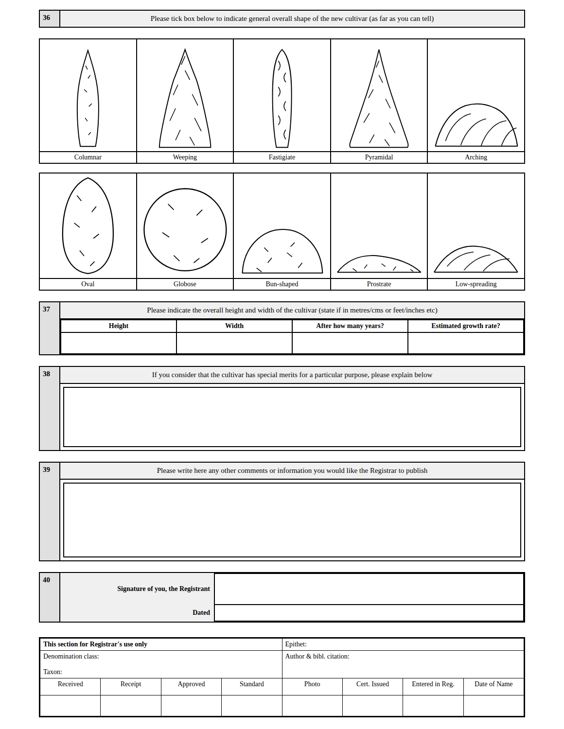36
Please tick box below to indicate general overall shape of the new cultivar (as far as you can tell)
| Columnar | Weeping | Fastigiate | Pyramidal | Arching |
| Oval | Globose | Bun-shaped | Prostrate | Low-spreading |
37
Please indicate the overall height and width of the cultivar (state if in metres/cms or feet/inches etc)
| Height | Width | After how many years? | Estimated growth rate? |
| --- | --- | --- | --- |
38
If you consider that the cultivar has special merits for a particular purpose, please explain below
39
Please write here any other comments or information you would like the Registrar to publish
40
| Signature of you, the Registrant | |
| Dated | |
| This section for Registrar's use only | Epithet: |
| Denomination class: Taxon: | Author & bibl. citation: |
| Received | Receipt | Approved | Standard | Photo | Cert. Issued | Entered in Reg. | Date of Name |